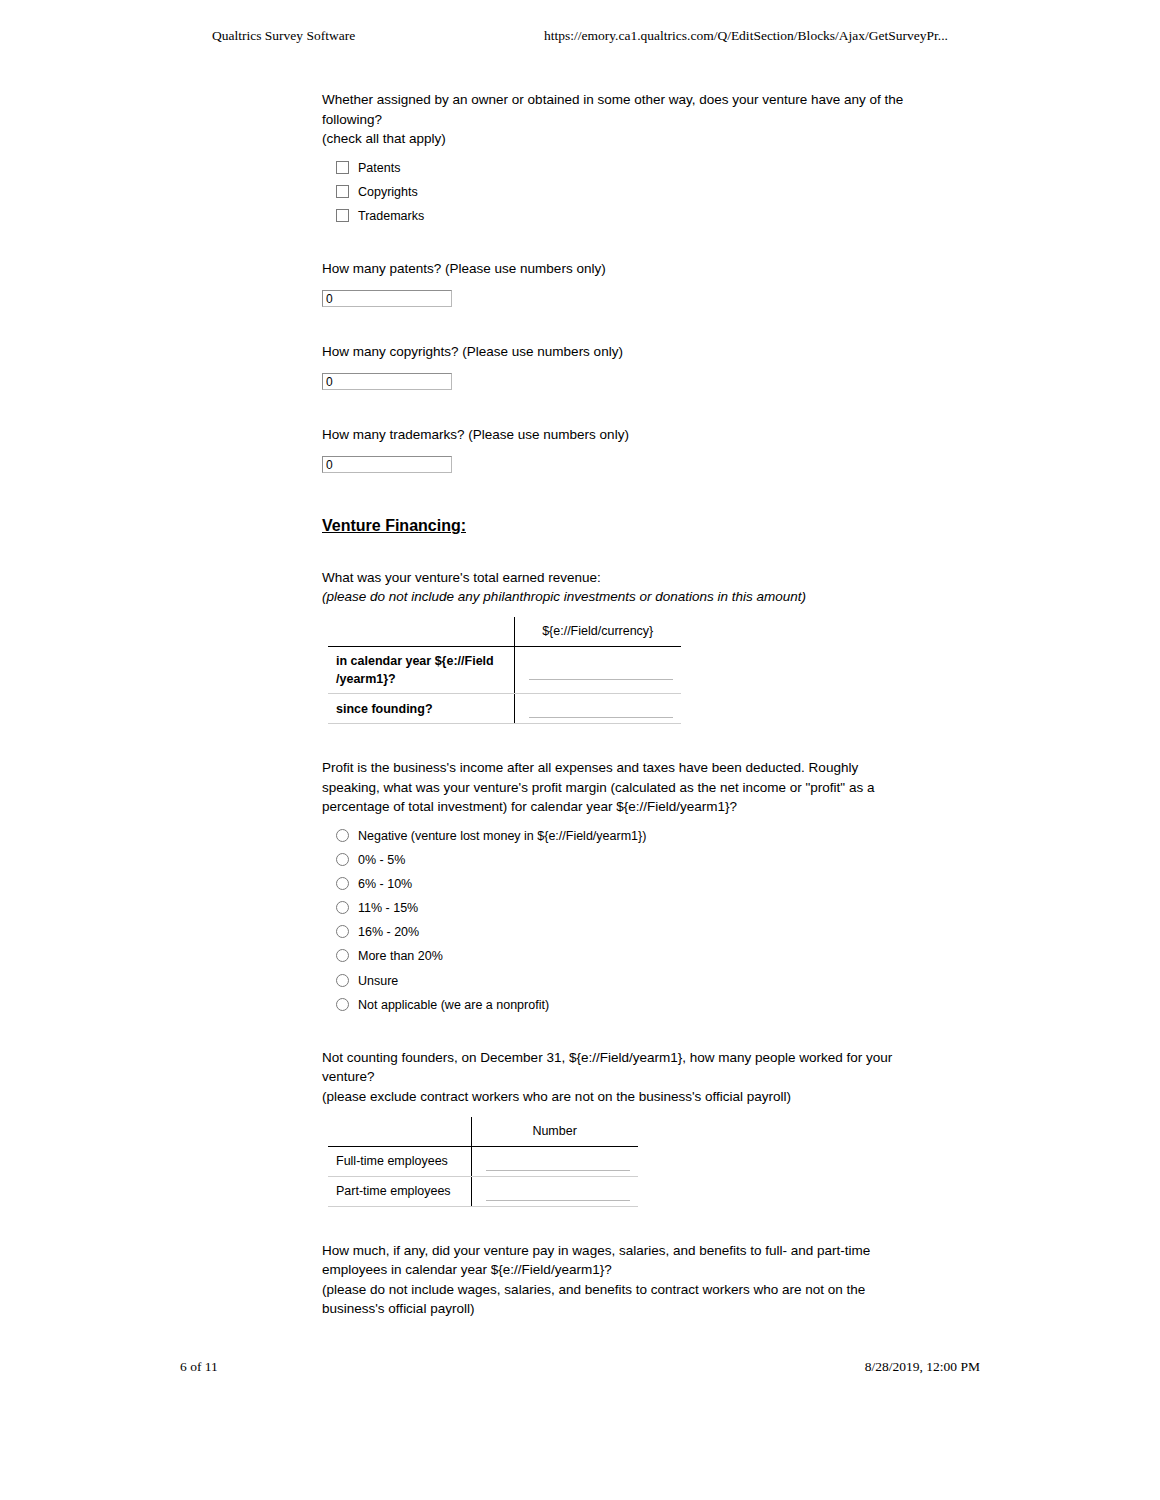Qualtrics Survey Software
https://emory.ca1.qualtrics.com/Q/EditSection/Blocks/Ajax/GetSurveyPr...
Whether assigned by an owner or obtained in some other way, does your venture have any of the following?
(check all that apply)
Patents
Copyrights
Trademarks
How many patents? (Please use numbers only)
How many copyrights? (Please use numbers only)
How many trademarks? (Please use numbers only)
Venture Financing:
What was your venture's total earned revenue:
(please do not include any philanthropic investments or donations in this amount)
| | ${e://Field/currency} |
| in calendar year ${e://Field /yearm1}? | |
| since founding? | |
Profit is the business's income after all expenses and taxes have been deducted. Roughly speaking, what was your venture's profit margin (calculated as the net income or "profit" as a percentage of total investment) for calendar year ${e://Field/yearm1}?
Negative (venture lost money in ${e://Field/yearm1})
0% - 5%
6% - 10%
11% - 15%
16% - 20%
More than 20%
Unsure
Not applicable (we are a nonprofit)
Not counting founders, on December 31, ${e://Field/yearm1}, how many people worked for your venture?
(please exclude contract workers who are not on the business's official payroll)
| | Number |
| Full-time employees | |
| Part-time employees | |
How much, if any, did your venture pay in wages, salaries, and benefits to full- and part-time employees in calendar year ${e://Field/yearm1}?
(please do not include wages, salaries, and benefits to contract workers who are not on the business's official payroll)
6 of 11
8/28/2019, 12:00 PM